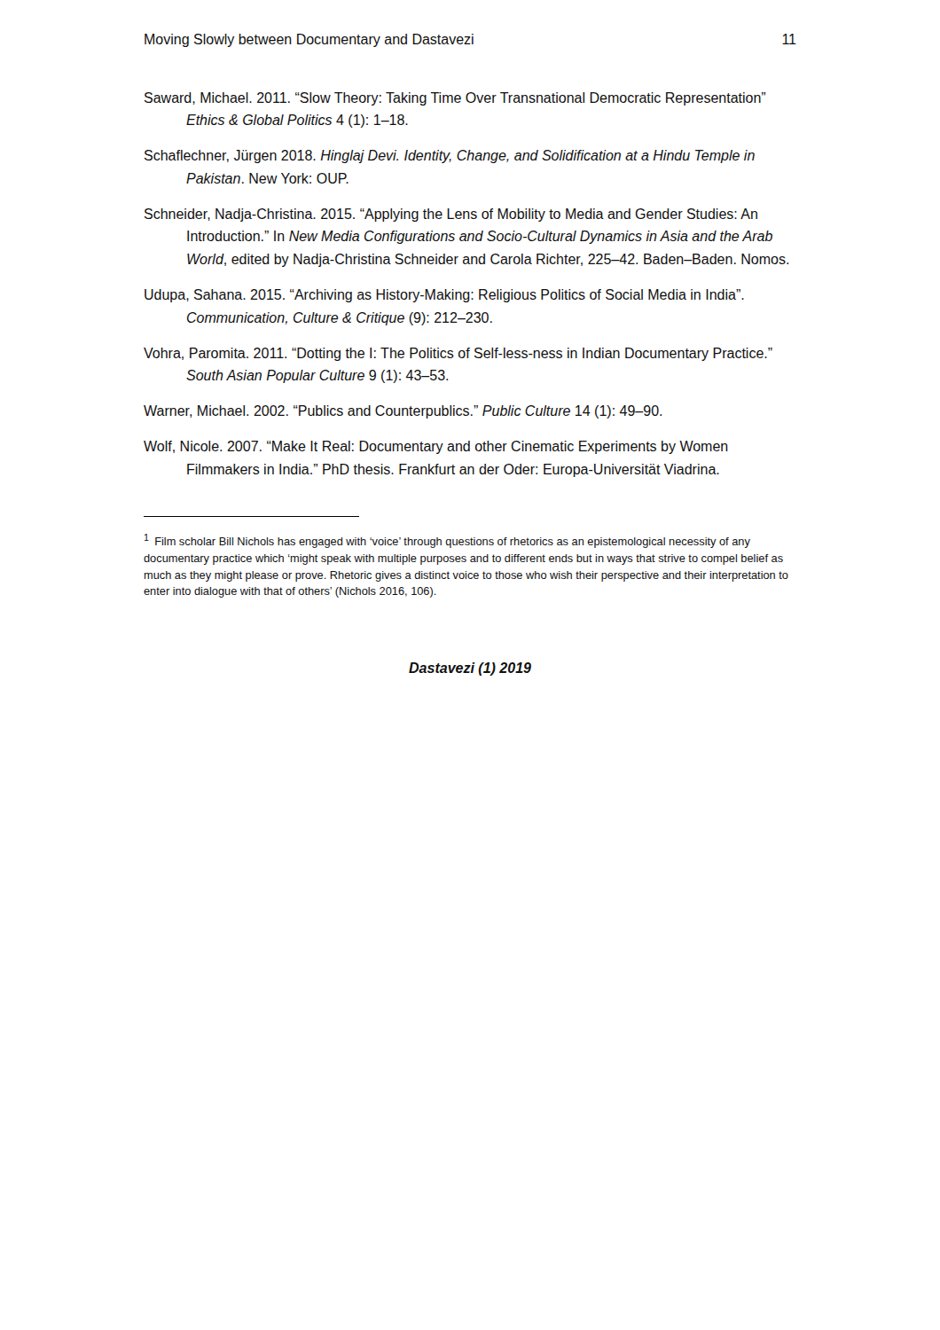Moving Slowly between Documentary and Dastavezi 11
Saward, Michael. 2011. “Slow Theory: Taking Time Over Transnational Democratic Representation” Ethics & Global Politics 4 (1): 1–18.
Schaflechner, Jürgen 2018. Hinglaj Devi. Identity, Change, and Solidification at a Hindu Temple in Pakistan. New York: OUP.
Schneider, Nadja-Christina. 2015. “Applying the Lens of Mobility to Media and Gender Studies: An Introduction.” In New Media Configurations and Socio-Cultural Dynamics in Asia and the Arab World, edited by Nadja-Christina Schneider and Carola Richter, 225–42. Baden–Baden. Nomos.
Udupa, Sahana. 2015. “Archiving as History-Making: Religious Politics of Social Media in India”. Communication, Culture & Critique (9): 212–230.
Vohra, Paromita. 2011. “Dotting the I: The Politics of Self-less-ness in Indian Documentary Practice.” South Asian Popular Culture 9 (1): 43–53.
Warner, Michael. 2002. “Publics and Counterpublics.” Public Culture 14 (1): 49–90.
Wolf, Nicole. 2007. “Make It Real: Documentary and other Cinematic Experiments by Women Filmmakers in India.” PhD thesis. Frankfurt an der Oder: Europa-Universität Viadrina.
1 Film scholar Bill Nichols has engaged with ‘voice’ through questions of rhetorics as an epistemological necessity of any documentary practice which ‘might speak with multiple purposes and to different ends but in ways that strive to compel belief as much as they might please or prove. Rhetoric gives a distinct voice to those who wish their perspective and their interpretation to enter into dialogue with that of others’ (Nichols 2016, 106).
Dastavezi (1) 2019